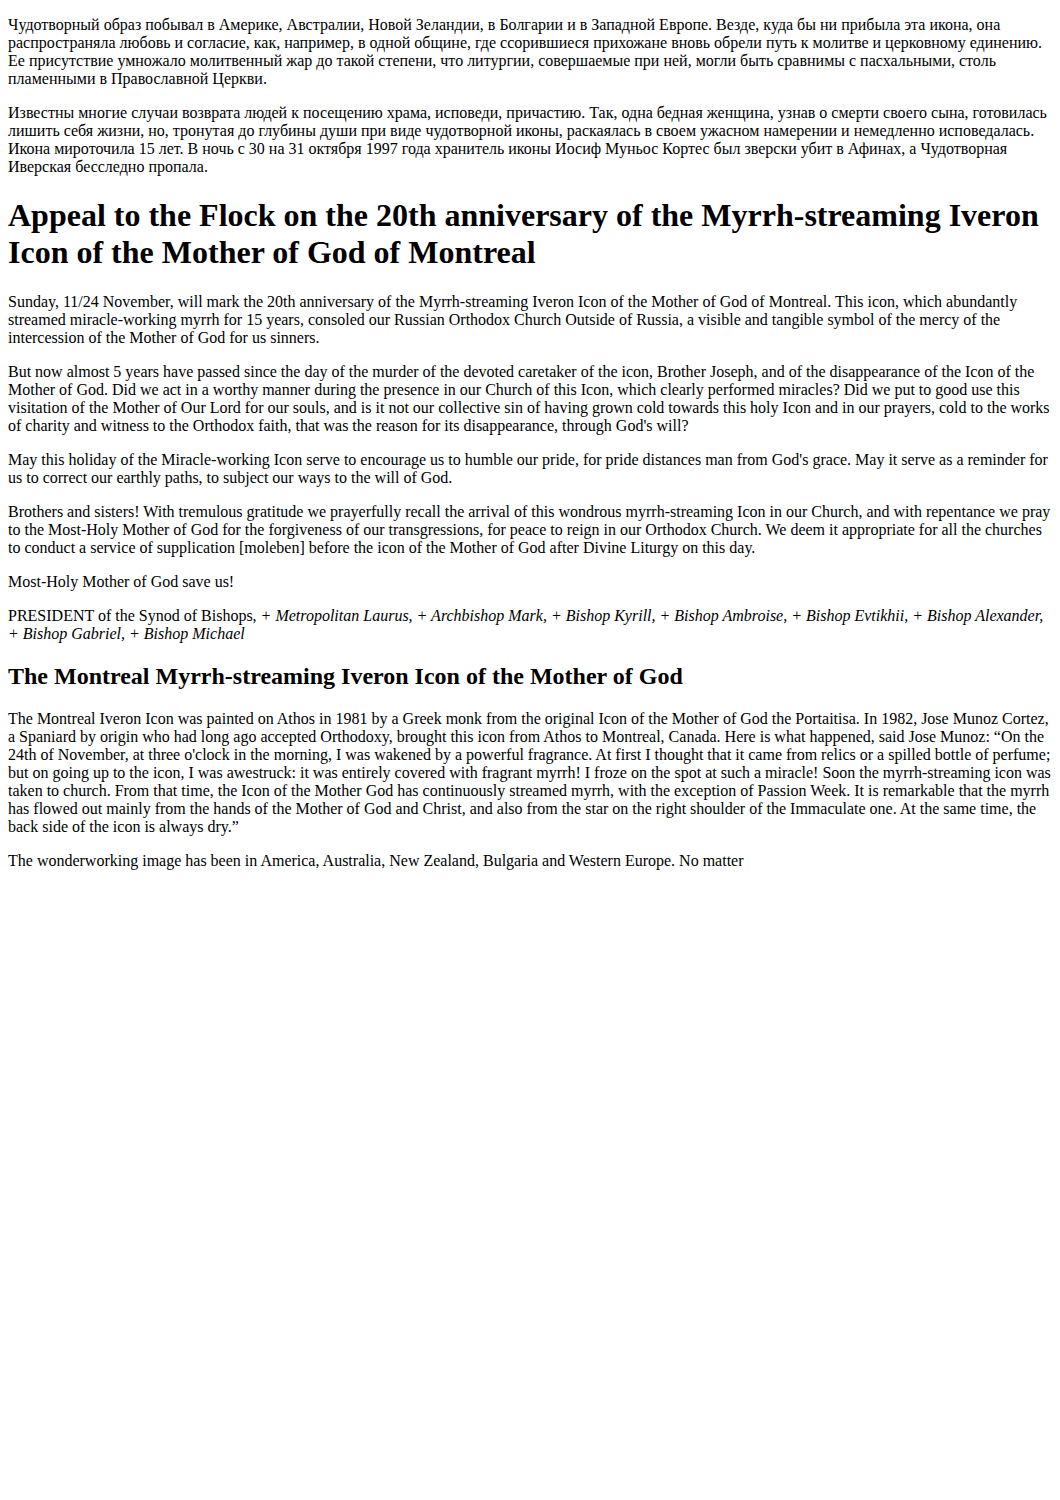Чудотворный образ побывал в Америке, Австралии, Новой Зеландии, в Болгарии и в Западной Европе. Везде, куда бы ни прибыла эта икона, она распространяла любовь и согласие, как, например, в одной общине, где ссорившиеся прихожане вновь обрели путь к молитве и церковному единению. Ее присутствие умножало молитвенный жар до такой степени, что литургии, совершаемые при ней, могли быть сравнимы с пасхальными, столь пламенными в Православной Церкви.
Известны многие случаи возврата людей к посещению храма, исповеди, причастию. Так, одна бедная женщина, узнав о смерти своего сына, готовилась лишить себя жизни, но, тронутая до глубины души при виде чудотворной иконы, раскаялась в своем ужасном намерении и немедленно исповедалась.
Икона мироточила 15 лет. В ночь с 30 на 31 октября 1997 года хранитель иконы Иосиф Муньос Кортес был зверски убит в Афинах, а Чудотворная Иверская бесследно пропала.
Appeal to the Flock on the 20th anniversary of the Myrrh-streaming Iveron Icon of the Mother of God of Montreal
Sunday, 11/24 November, will mark the 20th anniversary of the Myrrh-streaming Iveron Icon of the Mother of God of Montreal. This icon, which abundantly streamed miracle-working myrrh for 15 years, consoled our Russian Orthodox Church Outside of Russia, a visible and tangible symbol of the mercy of the intercession of the Mother of God for us sinners.
But now almost 5 years have passed since the day of the murder of the devoted caretaker of the icon, Brother Joseph, and of the disappearance of the Icon of the Mother of God. Did we act in a worthy manner during the presence in our Church of this Icon, which clearly performed miracles? Did we put to good use this visitation of the Mother of Our Lord for our souls, and is it not our collective sin of having grown cold towards this holy Icon and in our prayers, cold to the works of charity and witness to the Orthodox faith, that was the reason for its disappearance, through God's will?
May this holiday of the Miracle-working Icon serve to encourage us to humble our pride, for pride distances man from God's grace. May it serve as a reminder for us to correct our earthly paths, to subject our ways to the will of God.
Brothers and sisters! With tremulous gratitude we prayerfully recall the arrival of this wondrous myrrh-streaming Icon in our Church, and with repentance we pray to the Most-Holy Mother of God for the forgiveness of our transgressions, for peace to reign in our Orthodox Church. We deem it appropriate for all the churches to conduct a service of supplication [moleben] before the icon of the Mother of God after Divine Liturgy on this day.
Most-Holy Mother of God save us!
PRESIDENT of the Synod of Bishops, + Metropolitan Laurus, + Archbishop Mark, + Bishop Kyrill, + Bishop Ambroise, + Bishop Evtikhii, + Bishop Alexander, + Bishop Gabriel, + Bishop Michael
The Montreal Myrrh-streaming Iveron Icon of the Mother of God
The Montreal Iveron Icon was painted on Athos in 1981 by a Greek monk from the original Icon of the Mother of God the Portaitisa. In 1982, Jose Munoz Cortez, a Spaniard by origin who had long ago accepted Orthodoxy, brought this icon from Athos to Montreal, Canada. Here is what happened, said Jose Munoz: “On the 24th of November, at three o'clock in the morning, I was wakened by a powerful fragrance. At first I thought that it came from relics or a spilled bottle of perfume; but on going up to the icon, I was awestruck: it was entirely covered with fragrant myrrh! I froze on the spot at such a miracle! Soon the myrrh-streaming icon was taken to church. From that time, the Icon of the Mother God has continuously streamed myrrh, with the exception of Passion Week. It is remarkable that the myrrh has flowed out mainly from the hands of the Mother of God and Christ, and also from the star on the right shoulder of the Immaculate one. At the same time, the back side of the icon is always dry.”
The wonderworking image has been in America, Australia, New Zealand, Bulgaria and Western Europe. No matter